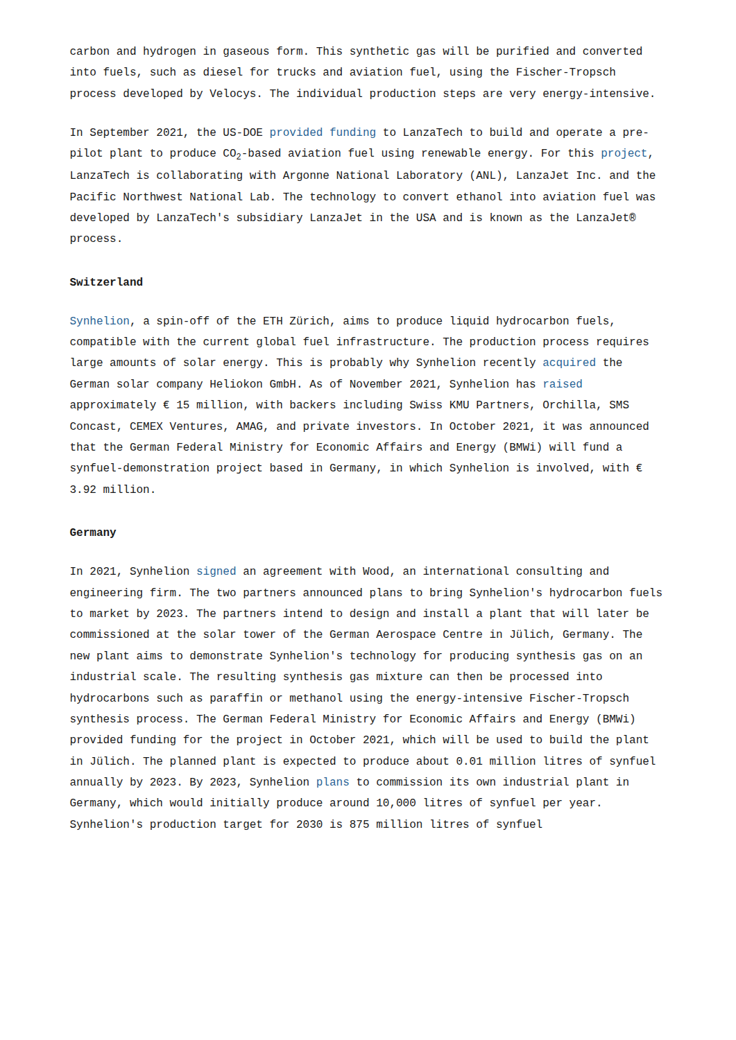carbon and hydrogen in gaseous form. This synthetic gas will be purified and converted into fuels, such as diesel for trucks and aviation fuel, using the Fischer-Tropsch process developed by Velocys. The individual production steps are very energy-intensive.
In September 2021, the US-DOE provided funding to LanzaTech to build and operate a pre-pilot plant to produce CO2-based aviation fuel using renewable energy. For this project, LanzaTech is collaborating with Argonne National Laboratory (ANL), LanzaJet Inc. and the Pacific Northwest National Lab. The technology to convert ethanol into aviation fuel was developed by LanzaTech's subsidiary LanzaJet in the USA and is known as the LanzaJet® process.
Switzerland
Synhelion, a spin-off of the ETH Zürich, aims to produce liquid hydrocarbon fuels, compatible with the current global fuel infrastructure. The production process requires large amounts of solar energy. This is probably why Synhelion recently acquired the German solar company Heliokon GmbH. As of November 2021, Synhelion has raised approximately € 15 million, with backers including Swiss KMU Partners, Orchilla, SMS Concast, CEMEX Ventures, AMAG, and private investors. In October 2021, it was announced that the German Federal Ministry for Economic Affairs and Energy (BMWi) will fund a synfuel-demonstration project based in Germany, in which Synhelion is involved, with € 3.92 million.
Germany
In 2021, Synhelion signed an agreement with Wood, an international consulting and engineering firm. The two partners announced plans to bring Synhelion's hydrocarbon fuels to market by 2023. The partners intend to design and install a plant that will later be commissioned at the solar tower of the German Aerospace Centre in Jülich, Germany. The new plant aims to demonstrate Synhelion's technology for producing synthesis gas on an industrial scale. The resulting synthesis gas mixture can then be processed into hydrocarbons such as paraffin or methanol using the energy-intensive Fischer-Tropsch synthesis process. The German Federal Ministry for Economic Affairs and Energy (BMWi) provided funding for the project in October 2021, which will be used to build the plant in Jülich. The planned plant is expected to produce about 0.01 million litres of synfuel annually by 2023. By 2023, Synhelion plans to commission its own industrial plant in Germany, which would initially produce around 10,000 litres of synfuel per year. Synhelion's production target for 2030 is 875 million litres of synfuel